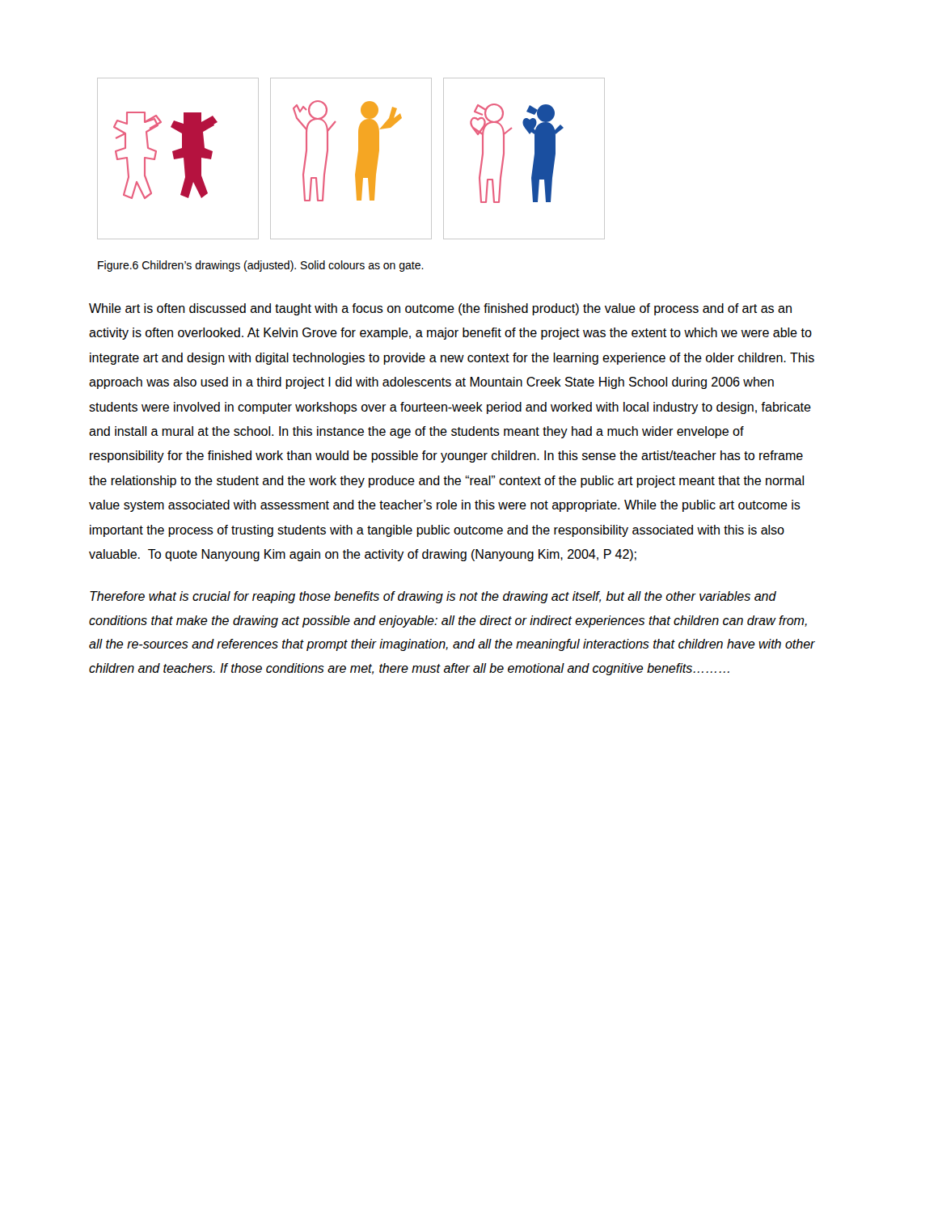Figure.6 Children’s drawings (adjusted). Solid colours as on gate.
While art is often discussed and taught with a focus on outcome (the finished product) the value of process and of art as an activity is often overlooked. At Kelvin Grove for example, a major benefit of the project was the extent to which we were able to integrate art and design with digital technologies to provide a new context for the learning experience of the older children. This approach was also used in a third project I did with adolescents at Mountain Creek State High School during 2006 when students were involved in computer workshops over a fourteen-week period and worked with local industry to design, fabricate and install a mural at the school. In this instance the age of the students meant they had a much wider envelope of responsibility for the finished work than would be possible for younger children. In this sense the artist/teacher has to reframe the relationship to the student and the work they produce and the “real” context of the public art project meant that the normal value system associated with assessment and the teacher’s role in this were not appropriate. While the public art outcome is important the process of trusting students with a tangible public outcome and the responsibility associated with this is also valuable. To quote Nanyoung Kim again on the activity of drawing (Nanyoung Kim, 2004, P 42);
Therefore what is crucial for reaping those benefits of drawing is not the drawing act itself, but all the other variables and conditions that make the drawing act possible and enjoyable: all the direct or indirect experiences that children can draw from, all the re-sources and references that prompt their imagination, and all the meaningful interactions that children have with other children and teachers. If those conditions are met, there must after all be emotional and cognitive benefits………